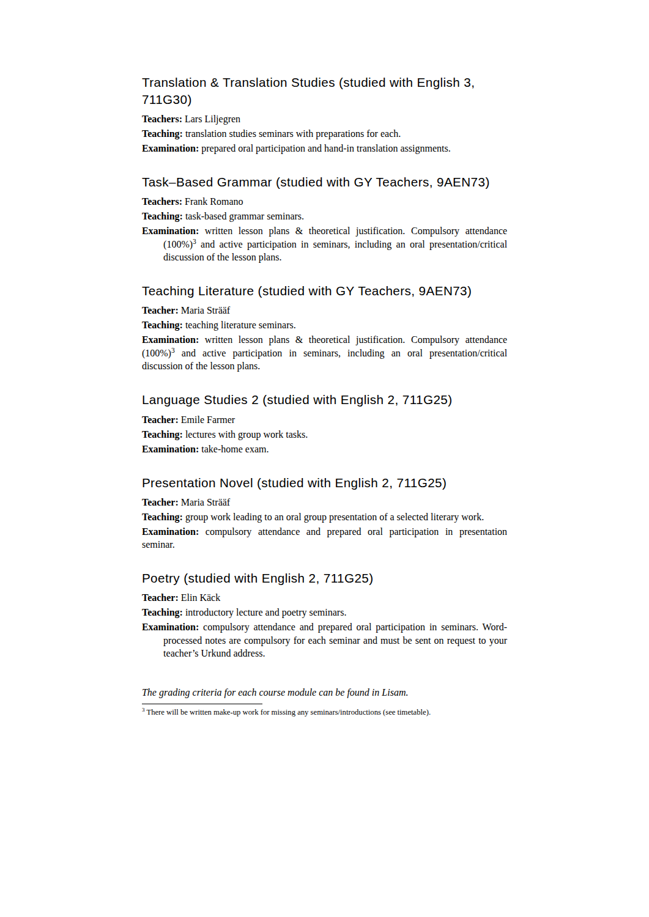Translation & Translation Studies (studied with English 3, 711G30)
Teachers: Lars Liljegren
Teaching: translation studies seminars with preparations for each.
Examination: prepared oral participation and hand-in translation assignments.
Task–Based Grammar (studied with GY Teachers, 9AEN73)
Teachers: Frank Romano
Teaching: task-based grammar seminars.
Examination: written lesson plans & theoretical justification. Compulsory attendance (100%)3 and active participation in seminars, including an oral presentation/critical discussion of the lesson plans.
Teaching Literature (studied with GY Teachers, 9AEN73)
Teacher: Maria Strääf
Teaching: teaching literature seminars.
Examination: written lesson plans & theoretical justification. Compulsory attendance (100%)3 and active participation in seminars, including an oral presentation/critical discussion of the lesson plans.
Language Studies 2 (studied with English 2, 711G25)
Teacher: Emile Farmer
Teaching: lectures with group work tasks.
Examination: take-home exam.
Presentation Novel (studied with English 2, 711G25)
Teacher: Maria Strääf
Teaching: group work leading to an oral group presentation of a selected literary work.
Examination: compulsory attendance and prepared oral participation in presentation seminar.
Poetry (studied with English 2, 711G25)
Teacher: Elin Käck
Teaching: introductory lecture and poetry seminars.
Examination: compulsory attendance and prepared oral participation in seminars. Word-processed notes are compulsory for each seminar and must be sent on request to your teacher’s Urkund address.
The grading criteria for each course module can be found in Lisam.
3 There will be written make-up work for missing any seminars/introductions (see timetable).